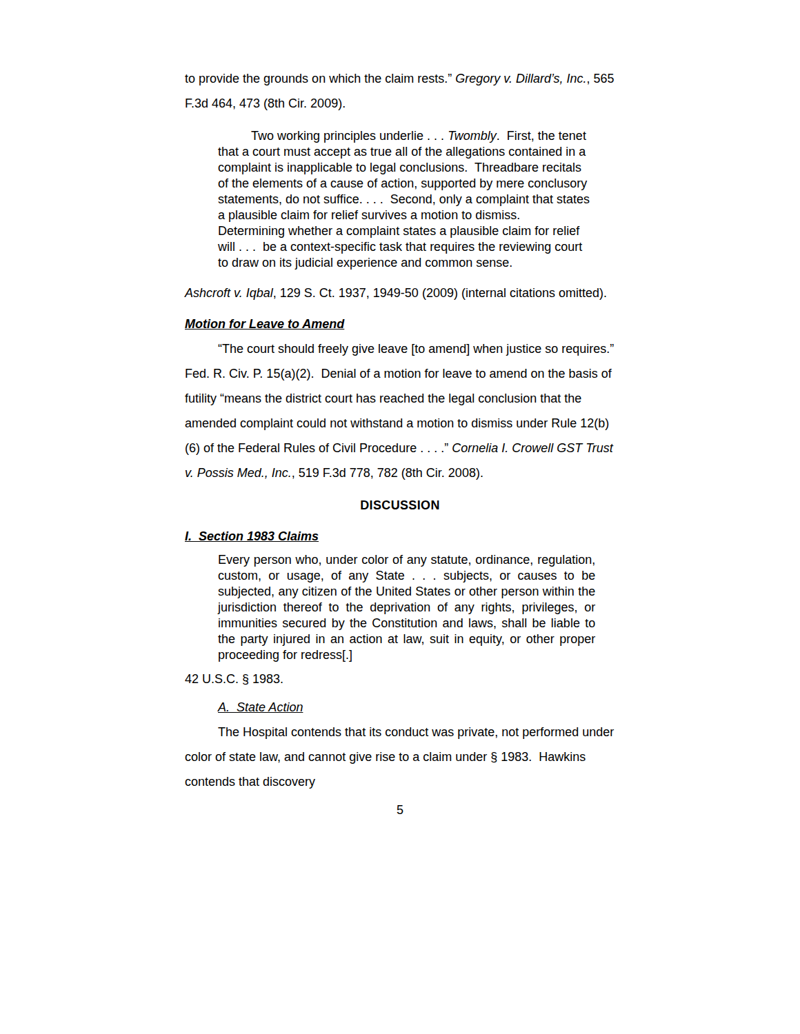to provide the grounds on which the claim rests.” Gregory v. Dillard’s, Inc., 565 F.3d 464, 473 (8th Cir. 2009).
Two working principles underlie . . . Twombly. First, the tenet that a court must accept as true all of the allegations contained in a complaint is inapplicable to legal conclusions. Threadbare recitals of the elements of a cause of action, supported by mere conclusory statements, do not suffice. . . . Second, only a complaint that states a plausible claim for relief survives a motion to dismiss. Determining whether a complaint states a plausible claim for relief will . . . be a context-specific task that requires the reviewing court to draw on its judicial experience and common sense.
Ashcroft v. Iqbal, 129 S. Ct. 1937, 1949-50 (2009) (internal citations omitted).
Motion for Leave to Amend
“The court should freely give leave [to amend] when justice so requires.” Fed. R. Civ. P. 15(a)(2). Denial of a motion for leave to amend on the basis of futility “means the district court has reached the legal conclusion that the amended complaint could not withstand a motion to dismiss under Rule 12(b)(6) of the Federal Rules of Civil Procedure . . . .” Cornelia I. Crowell GST Trust v. Possis Med., Inc., 519 F.3d 778, 782 (8th Cir. 2008).
DISCUSSION
I. Section 1983 Claims
Every person who, under color of any statute, ordinance, regulation, custom, or usage, of any State . . . subjects, or causes to be subjected, any citizen of the United States or other person within the jurisdiction thereof to the deprivation of any rights, privileges, or immunities secured by the Constitution and laws, shall be liable to the party injured in an action at law, suit in equity, or other proper proceeding for redress[.]
42 U.S.C. § 1983.
A. State Action
The Hospital contends that its conduct was private, not performed under color of state law, and cannot give rise to a claim under § 1983. Hawkins contends that discovery
5